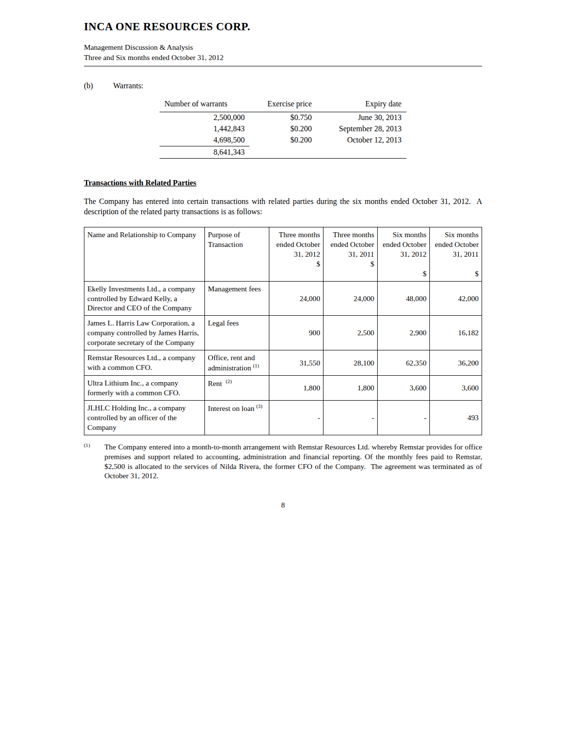INCA ONE RESOURCES CORP.
Management Discussion & Analysis
Three and Six months ended October 31, 2012
(b) Warrants:
| Number of warrants | Exercise price | Expiry date |
| --- | --- | --- |
| 2,500,000 | $0.750 | June 30, 2013 |
| 1,442,843 | $0.200 | September 28, 2013 |
| 4,698,500 | $0.200 | October 12, 2013 |
| 8,641,343 | | |
Transactions with Related Parties
The Company has entered into certain transactions with related parties during the six months ended October 31, 2012. A description of the related party transactions is as follows:
| Name and Relationship to Company | Purpose of Transaction | Three months ended October 31, 2012 $ | Three months ended October 31, 2011 $ | Six months ended October 31, 2012 $ | Six months ended October 31, 2011 $ |
| --- | --- | --- | --- | --- | --- |
| Ekelly Investments Ltd., a company controlled by Edward Kelly, a Director and CEO of the Company | Management fees | 24,000 | 24,000 | 48,000 | 42,000 |
| James L. Harris Law Corporation, a company controlled by James Harris, corporate secretary of the Company | Legal fees | 900 | 2,500 | 2,900 | 16,182 |
| Remstar Resources Ltd., a company with a common CFO. | Office, rent and administration (1) | 31,550 | 28,100 | 62,350 | 36,200 |
| Ultra Lithium Inc., a company formerly with a common CFO. | Rent (2) | 1,800 | 1,800 | 3,600 | 3,600 |
| JLHLC Holding Inc., a company controlled by an officer of the Company | Interest on loan (3) | - | - | - | 493 |
(1) The Company entered into a month-to-month arrangement with Remstar Resources Ltd. whereby Remstar provides for office premises and support related to accounting, administration and financial reporting. Of the monthly fees paid to Remstar, $2,500 is allocated to the services of Nilda Rivera, the former CFO of the Company. The agreement was terminated as of October 31, 2012.
8